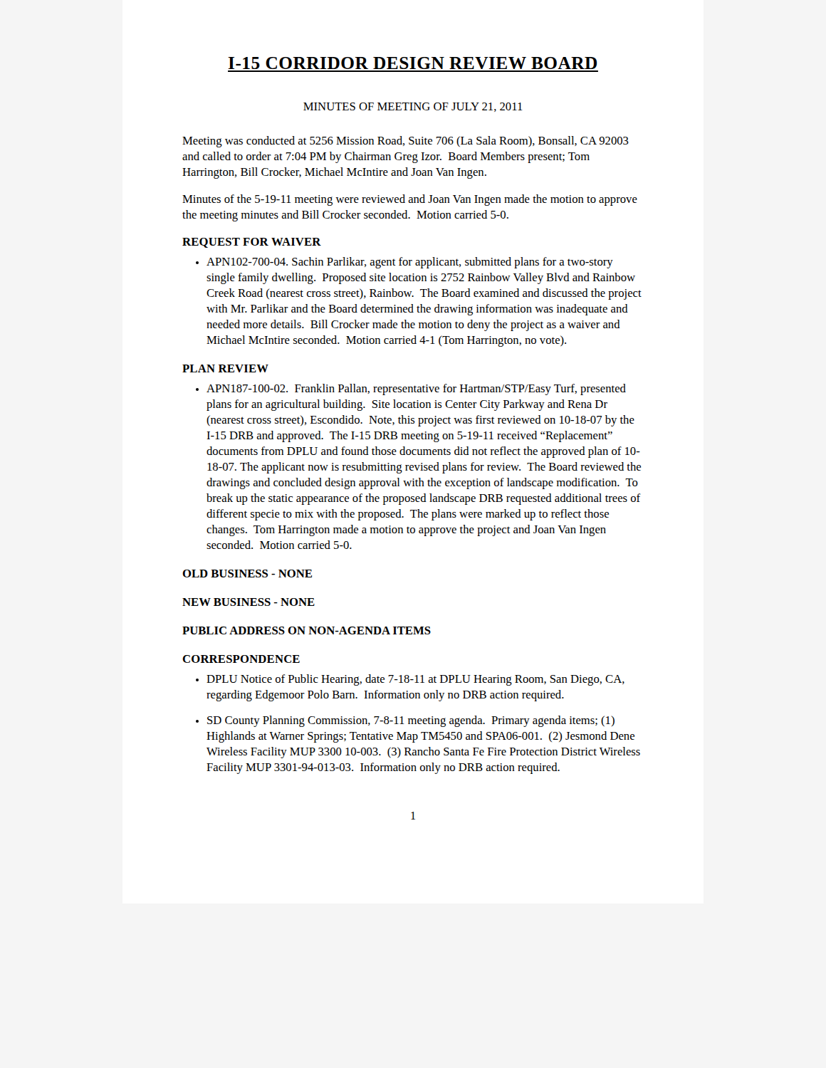I-15 CORRIDOR DESIGN REVIEW BOARD
MINUTES OF MEETING OF JULY 21, 2011
Meeting was conducted at 5256 Mission Road, Suite 706 (La Sala Room), Bonsall, CA 92003 and called to order at 7:04 PM by Chairman Greg Izor. Board Members present; Tom Harrington, Bill Crocker, Michael McIntire and Joan Van Ingen.
Minutes of the 5-19-11 meeting were reviewed and Joan Van Ingen made the motion to approve the meeting minutes and Bill Crocker seconded. Motion carried 5-0.
REQUEST FOR WAIVER
APN102-700-04. Sachin Parlikar, agent for applicant, submitted plans for a two-story single family dwelling. Proposed site location is 2752 Rainbow Valley Blvd and Rainbow Creek Road (nearest cross street), Rainbow. The Board examined and discussed the project with Mr. Parlikar and the Board determined the drawing information was inadequate and needed more details. Bill Crocker made the motion to deny the project as a waiver and Michael McIntire seconded. Motion carried 4-1 (Tom Harrington, no vote).
PLAN REVIEW
APN187-100-02. Franklin Pallan, representative for Hartman/STP/Easy Turf, presented plans for an agricultural building. Site location is Center City Parkway and Rena Dr (nearest cross street), Escondido. Note, this project was first reviewed on 10-18-07 by the I-15 DRB and approved. The I-15 DRB meeting on 5-19-11 received “Replacement” documents from DPLU and found those documents did not reflect the approved plan of 10-18-07. The applicant now is resubmitting revised plans for review. The Board reviewed the drawings and concluded design approval with the exception of landscape modification. To break up the static appearance of the proposed landscape DRB requested additional trees of different specie to mix with the proposed. The plans were marked up to reflect those changes. Tom Harrington made a motion to approve the project and Joan Van Ingen seconded. Motion carried 5-0.
OLD BUSINESS - NONE
NEW BUSINESS - NONE
PUBLIC ADDRESS ON NON-AGENDA ITEMS
CORRESPONDENCE
DPLU Notice of Public Hearing, date 7-18-11 at DPLU Hearing Room, San Diego, CA, regarding Edgemoor Polo Barn. Information only no DRB action required.
SD County Planning Commission, 7-8-11 meeting agenda. Primary agenda items; (1) Highlands at Warner Springs; Tentative Map TM5450 and SPA06-001. (2) Jesmond Dene Wireless Facility MUP 3300 10-003. (3) Rancho Santa Fe Fire Protection District Wireless Facility MUP 3301-94-013-03. Information only no DRB action required.
1